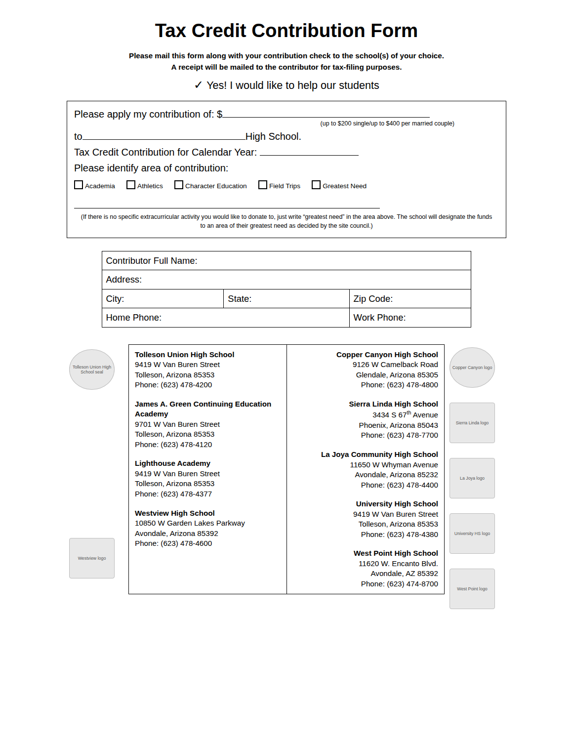Tax Credit Contribution Form
Please mail this form along with your contribution check to the school(s) of your choice.
A receipt will be mailed to the contributor for tax-filing purposes.
✓Yes! I would like to help our students
Please apply my contribution of: $ (up to $200 single/up to $400 per married couple) to High School.
Tax Credit Contribution for Calendar Year:
Please identify area of contribution:
Academia Athletics Character Education Field Trips Greatest Need
(If there is no specific extracurricular activity you would like to donate to, just write “greatest need” in the area above. The school will designate the funds to an area of their greatest need as decided by the site council.)
| Contributor Full Name: |
| Address: |
| City: | State: | Zip Code: |
| Home Phone: | Work Phone: |
Tolleson Union High School seal
Westview logo
| Tolleson Union High School 9419 W Van Buren Street Tolleson, Arizona 85353 Phone: (623) 478-4200 James A. Green Continuing Education Academy 9701 W Van Buren Street Tolleson, Arizona 85353 Phone: (623) 478-4120 Lighthouse Academy 9419 W Van Buren Street Tolleson, Arizona 85353 Phone: (623) 478-4377 Westview High School 10850 W Garden Lakes Parkway Avondale, Arizona 85392 Phone: (623) 478-4600 | Copper Canyon High School 9126 W Camelback Road Glendale, Arizona 85305 Phone: (623) 478-4800 Sierra Linda High School 3434 S 67 th Avenue Phoenix, Arizona 85043 Phone: (623) 478-7700 La Joya Community High School 11650 W Whyman Avenue Avondale, Arizona 85232 Phone: (623) 478-4400 University High School 9419 W Van Buren Street Tolleson, Arizona 85353 Phone: (623) 478-4380 West Point High School 11620 W. Encanto Blvd. Avondale, AZ 85392 Phone: (623) 474-8700 |
Copper Canyon logo
Sierra Linda logo
La Joya logo
University HS logo
West Point logo